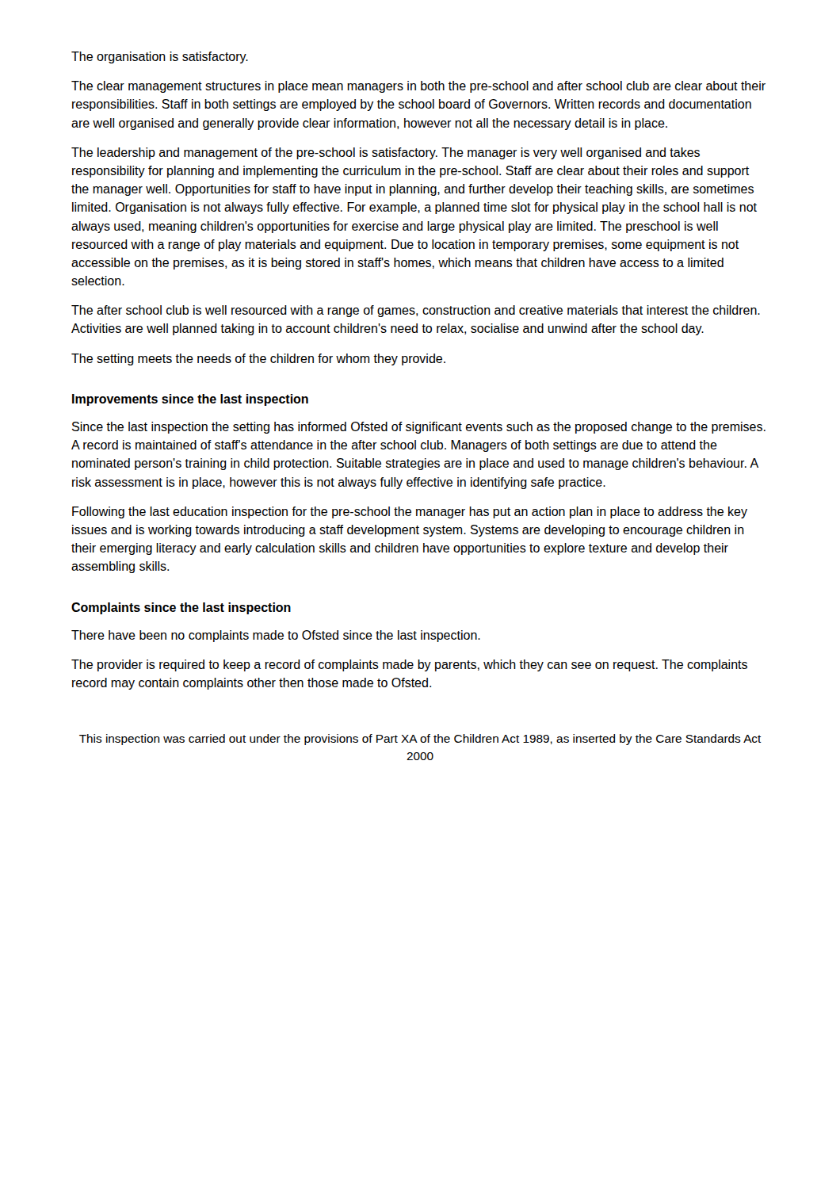The organisation is satisfactory.
The clear management structures in place mean managers in both the pre-school and after school club are clear about their responsibilities. Staff in both settings are employed by the school board of Governors. Written records and documentation are well organised and generally provide clear information, however not all the necessary detail is in place.
The leadership and management of the pre-school is satisfactory. The manager is very well organised and takes responsibility for planning and implementing the curriculum in the pre-school. Staff are clear about their roles and support the manager well. Opportunities for staff to have input in planning, and further develop their teaching skills, are sometimes limited. Organisation is not always fully effective. For example, a planned time slot for physical play in the school hall is not always used, meaning children's opportunities for exercise and large physical play are limited. The preschool is well resourced with a range of play materials and equipment. Due to location in temporary premises, some equipment is not accessible on the premises, as it is being stored in staff's homes, which means that children have access to a limited selection.
The after school club is well resourced with a range of games, construction and creative materials that interest the children. Activities are well planned taking in to account children's need to relax, socialise and unwind after the school day.
The setting meets the needs of the children for whom they provide.
Improvements since the last inspection
Since the last inspection the setting has informed Ofsted of significant events such as the proposed change to the premises. A record is maintained of staff's attendance in the after school club. Managers of both settings are due to attend the nominated person's training in child protection. Suitable strategies are in place and used to manage children's behaviour. A risk assessment is in place, however this is not always fully effective in identifying safe practice.
Following the last education inspection for the pre-school the manager has put an action plan in place to address the key issues and is working towards introducing a staff development system. Systems are developing to encourage children in their emerging literacy and early calculation skills and children have opportunities to explore texture and develop their assembling skills.
Complaints since the last inspection
There have been no complaints made to Ofsted since the last inspection.
The provider is required to keep a record of complaints made by parents, which they can see on request. The complaints record may contain complaints other then those made to Ofsted.
This inspection was carried out under the provisions of Part XA of the Children Act 1989, as inserted by the Care Standards Act 2000